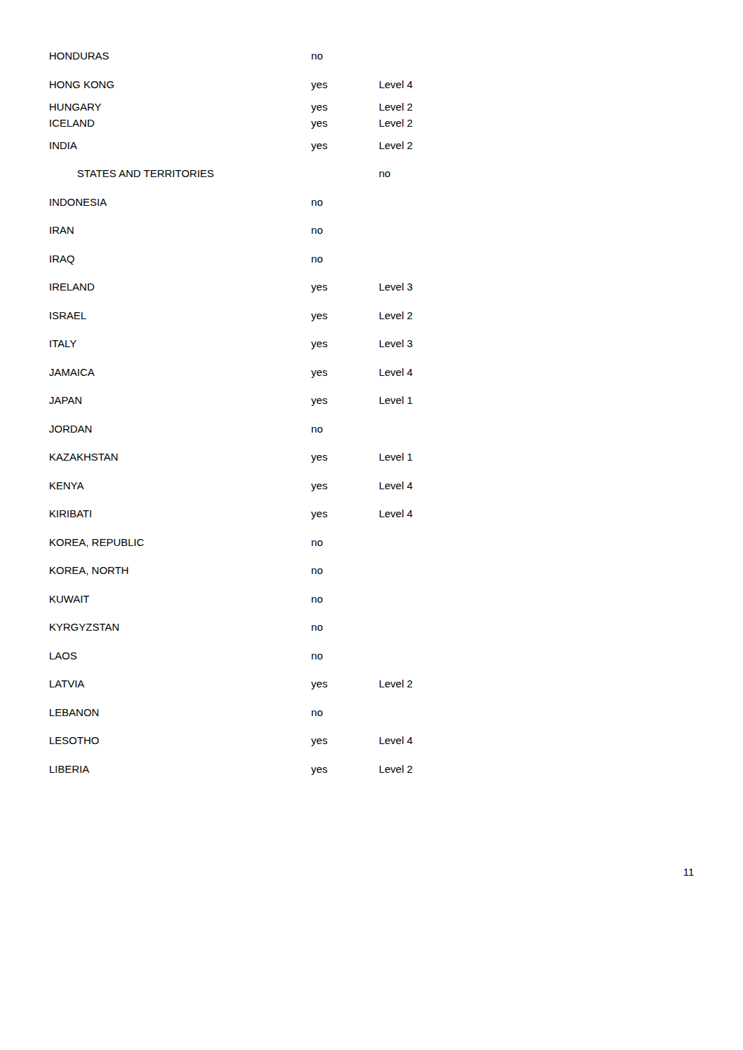| HONDURAS | no | |
| HONG KONG | yes | Level 4 |
| HUNGARY | yes | Level 2 |
| ICELAND | yes | Level 2 |
| INDIA | yes | Level 2 |
| STATES AND TERRITORIES | | no |
| INDONESIA | no | |
| IRAN | no | |
| IRAQ | no | |
| IRELAND | yes | Level 3 |
| ISRAEL | yes | Level 2 |
| ITALY | yes | Level 3 |
| JAMAICA | yes | Level 4 |
| JAPAN | yes | Level 1 |
| JORDAN | no | |
| KAZAKHSTAN | yes | Level 1 |
| KENYA | yes | Level 4 |
| KIRIBATI | yes | Level 4 |
| KOREA, REPUBLIC | no | |
| KOREA, NORTH | no | |
| KUWAIT | no | |
| KYRGYZSTAN | no | |
| LAOS | no | |
| LATVIA | yes | Level 2 |
| LEBANON | no | |
| LESOTHO | yes | Level 4 |
| LIBERIA | yes | Level 2 |
11